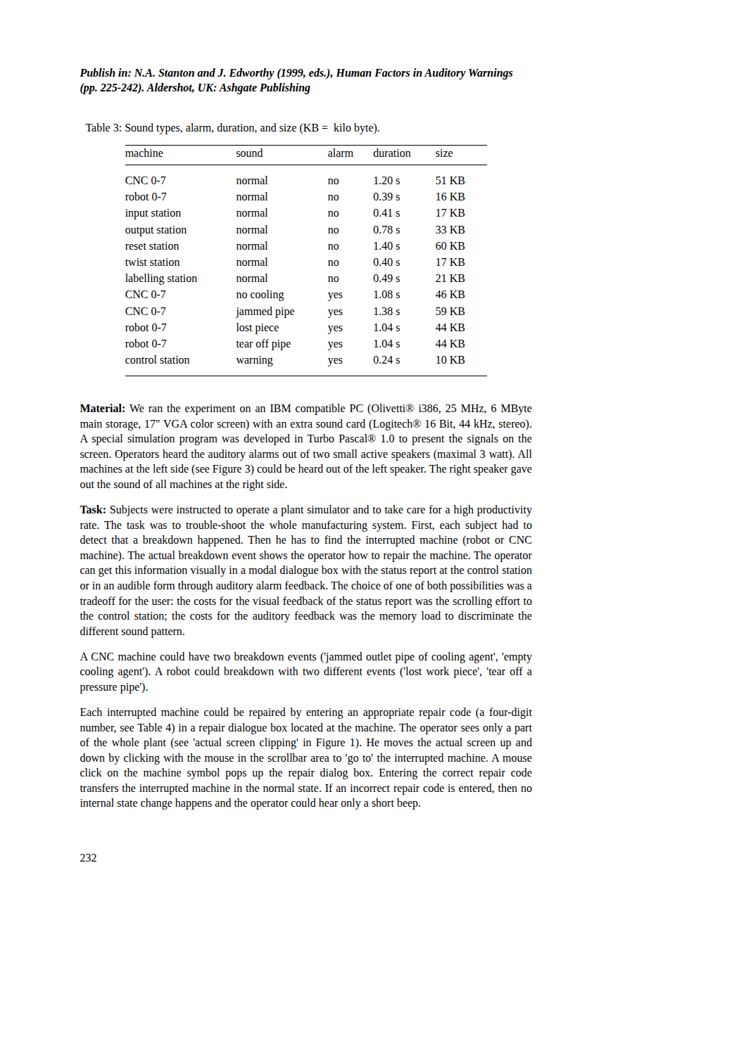Publish in: N.A. Stanton and J. Edworthy (1999, eds.), Human Factors in Auditory Warnings (pp. 225-242). Aldershot, UK: Ashgate Publishing
Table 3: Sound types, alarm, duration, and size (KB = kilo byte).
| machine | sound | alarm | duration | size |
| --- | --- | --- | --- | --- |
| CNC 0-7 | normal | no | 1.20 s | 51 KB |
| robot 0-7 | normal | no | 0.39 s | 16 KB |
| input station | normal | no | 0.41 s | 17 KB |
| output station | normal | no | 0.78 s | 33 KB |
| reset station | normal | no | 1.40 s | 60 KB |
| twist station | normal | no | 0.40 s | 17 KB |
| labelling station | normal | no | 0.49 s | 21 KB |
| CNC 0-7 | no cooling | yes | 1.08 s | 46 KB |
| CNC 0-7 | jammed pipe | yes | 1.38 s | 59 KB |
| robot 0-7 | lost piece | yes | 1.04 s | 44 KB |
| robot 0-7 | tear off pipe | yes | 1.04 s | 44 KB |
| control station | warning | yes | 0.24 s | 10 KB |
Material: We ran the experiment on an IBM compatible PC (Olivetti® i386, 25 MHz, 6 MByte main storage, 17" VGA color screen) with an extra sound card (Logitech® 16 Bit, 44 kHz, stereo). A special simulation program was developed in Turbo Pascal® 1.0 to present the signals on the screen. Operators heard the auditory alarms out of two small active speakers (maximal 3 watt). All machines at the left side (see Figure 3) could be heard out of the left speaker. The right speaker gave out the sound of all machines at the right side.
Task: Subjects were instructed to operate a plant simulator and to take care for a high productivity rate. The task was to trouble-shoot the whole manufacturing system. First, each subject had to detect that a breakdown happened. Then he has to find the inter­rupted machine (robot or CNC machine). The actual breakdown event shows the opera­tor how to repair the machine. The operator can get this information visually in a modal dialogue box with the status report at the control station or in an audible form through auditory alarm feedback. The choice of one of both possibilities was a tradeoff for the user: the costs for the visual feedback of the status report was the scrolling effort to the control station; the costs for the auditory feedback was the memory load to discriminate the different sound pattern.
A CNC machine could have two breakdown events ('jammed outlet pipe of cooling agent', 'empty cooling agent'). A robot could breakdown with two different events ('lost work piece', 'tear off a pressure pipe').
Each interrupted machine could be repaired by entering an appropriate repair code (a four-digit number, see Table 4) in a repair dialogue box located at the machine. The operator sees only a part of the whole plant (see 'actual screen clipping' in Figure 1). He moves the actual screen up and down by clicking with the mouse in the scrollbar area to 'go to' the interrupted machine. A mouse click on the machine symbol pops up the repair dialog box. Entering the correct repair code transfers the interrupted machine in the normal state. If an incorrect repair code is entered, then no internal state change happens and the operator could hear only a short beep.
232